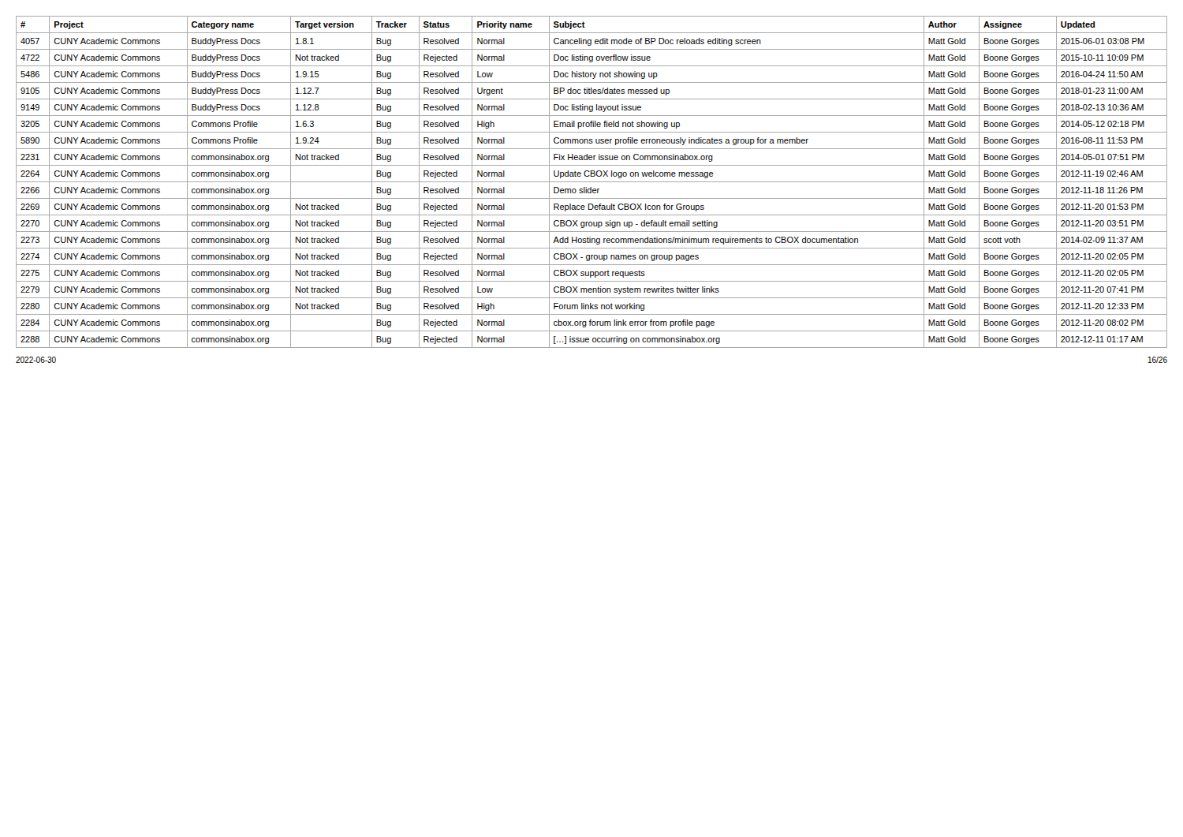| # | Project | Category name | Target version | Tracker | Status | Priority name | Subject | Author | Assignee | Updated |
| --- | --- | --- | --- | --- | --- | --- | --- | --- | --- | --- |
| 4057 | CUNY Academic Commons | BuddyPress Docs | 1.8.1 | Bug | Resolved | Normal | Canceling edit mode of BP Doc reloads editing screen | Matt Gold | Boone Gorges | 2015-06-01 03:08 PM |
| 4722 | CUNY Academic Commons | BuddyPress Docs | Not tracked | Bug | Rejected | Normal | Doc listing overflow issue | Matt Gold | Boone Gorges | 2015-10-11 10:09 PM |
| 5486 | CUNY Academic Commons | BuddyPress Docs | 1.9.15 | Bug | Resolved | Low | Doc history not showing up | Matt Gold | Boone Gorges | 2016-04-24 11:50 AM |
| 9105 | CUNY Academic Commons | BuddyPress Docs | 1.12.7 | Bug | Resolved | Urgent | BP doc titles/dates messed up | Matt Gold | Boone Gorges | 2018-01-23 11:00 AM |
| 9149 | CUNY Academic Commons | BuddyPress Docs | 1.12.8 | Bug | Resolved | Normal | Doc listing layout issue | Matt Gold | Boone Gorges | 2018-02-13 10:36 AM |
| 3205 | CUNY Academic Commons | Commons Profile | 1.6.3 | Bug | Resolved | High | Email profile field not showing up | Matt Gold | Boone Gorges | 2014-05-12 02:18 PM |
| 5890 | CUNY Academic Commons | Commons Profile | 1.9.24 | Bug | Resolved | Normal | Commons user profile erroneously indicates a group for a member | Matt Gold | Boone Gorges | 2016-08-11 11:53 PM |
| 2231 | CUNY Academic Commons | commonsinabox.org | Not tracked | Bug | Resolved | Normal | Fix Header issue on Commonsinabox.org | Matt Gold | Boone Gorges | 2014-05-01 07:51 PM |
| 2264 | CUNY Academic Commons | commonsinabox.org | | Bug | Rejected | Normal | Update CBOX logo on welcome message | Matt Gold | Boone Gorges | 2012-11-19 02:46 AM |
| 2266 | CUNY Academic Commons | commonsinabox.org | | Bug | Resolved | Normal | Demo slider | Matt Gold | Boone Gorges | 2012-11-18 11:26 PM |
| 2269 | CUNY Academic Commons | commonsinabox.org | Not tracked | Bug | Rejected | Normal | Replace Default CBOX Icon for Groups | Matt Gold | Boone Gorges | 2012-11-20 01:53 PM |
| 2270 | CUNY Academic Commons | commonsinabox.org | Not tracked | Bug | Rejected | Normal | CBOX group sign up - default email setting | Matt Gold | Boone Gorges | 2012-11-20 03:51 PM |
| 2273 | CUNY Academic Commons | commonsinabox.org | Not tracked | Bug | Resolved | Normal | Add Hosting recommendations/minimum requirements to CBOX documentation | Matt Gold | scott voth | 2014-02-09 11:37 AM |
| 2274 | CUNY Academic Commons | commonsinabox.org | Not tracked | Bug | Rejected | Normal | CBOX - group names on group pages | Matt Gold | Boone Gorges | 2012-11-20 02:05 PM |
| 2275 | CUNY Academic Commons | commonsinabox.org | Not tracked | Bug | Resolved | Normal | CBOX support requests | Matt Gold | Boone Gorges | 2012-11-20 02:05 PM |
| 2279 | CUNY Academic Commons | commonsinabox.org | Not tracked | Bug | Resolved | Low | CBOX mention system rewrites twitter links | Matt Gold | Boone Gorges | 2012-11-20 07:41 PM |
| 2280 | CUNY Academic Commons | commonsinabox.org | Not tracked | Bug | Resolved | High | Forum links not working | Matt Gold | Boone Gorges | 2012-11-20 12:33 PM |
| 2284 | CUNY Academic Commons | commonsinabox.org | | Bug | Rejected | Normal | cbox.org forum link error from profile page | Matt Gold | Boone Gorges | 2012-11-20 08:02 PM |
| 2288 | CUNY Academic Commons | commonsinabox.org | | Bug | Rejected | Normal | […] issue occurring on commonsinabox.org | Matt Gold | Boone Gorges | 2012-12-11 01:17 AM |
2022-06-30 16/26